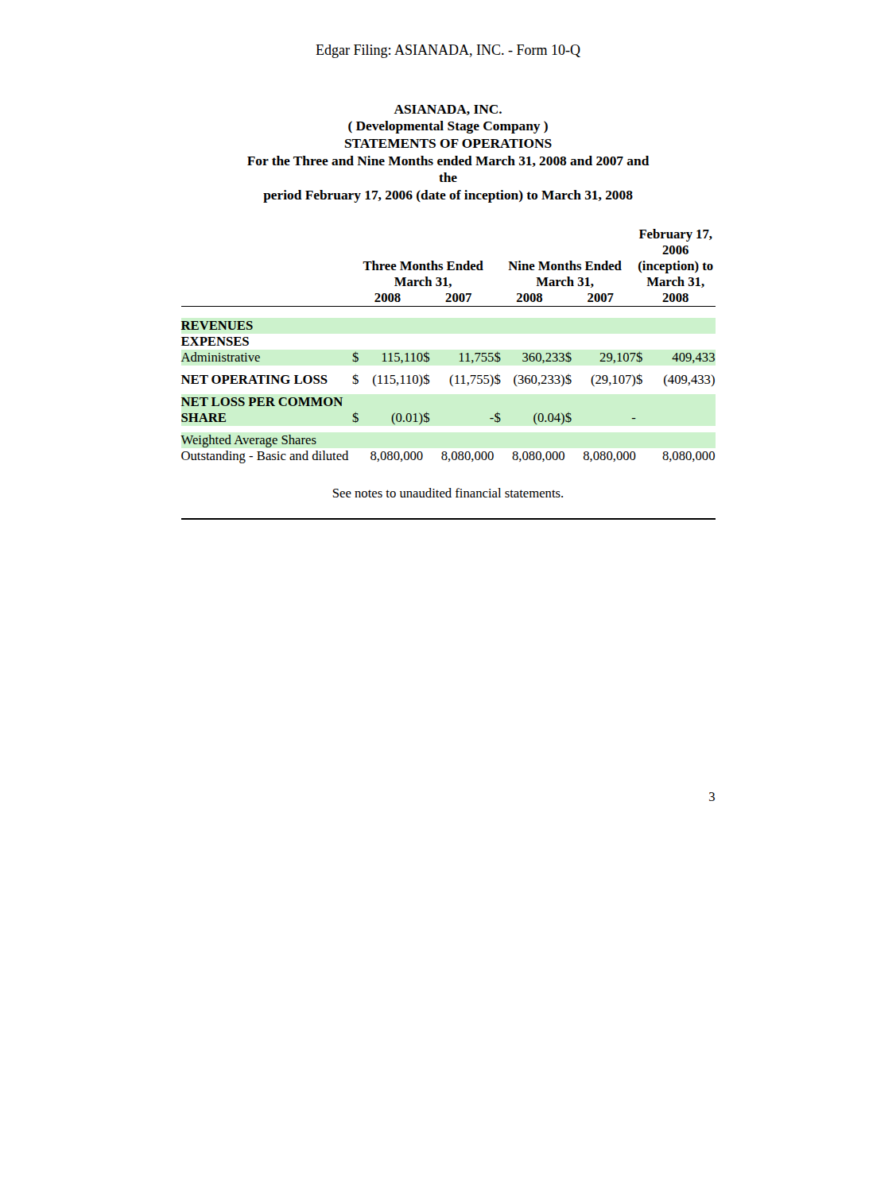Edgar Filing: ASIANADA, INC. - Form 10-Q
ASIANADA, INC. ( Developmental Stage Company ) STATEMENTS OF OPERATIONS For the Three and Nine Months ended March 31, 2008 and 2007 and the period February 17, 2006 (date of inception) to March 31, 2008
| | | | February 17, 2006 |
| | Three Months Ended | Nine Months Ended | (inception) to |
| | March 31, | March 31, | March 31, |
| | 2008 | 2007 | 2008 | 2007 | 2008 |
| REVENUES | | | | | | | | | | |
| EXPENSES | | | | | | | | | | |
| Administrative | $ | 115,110 | $ | 11,755 | $ | 360,233 | $ | 29,107 | $ | 409,433 |
| NET OPERATING LOSS | $ | (115,110) | $ | (11,755) | $ | (360,233) | $ | (29,107) | $ | (409,433) |
| NET LOSS PER COMMON SHARE | $ | (0.01) | $ | - | $ | (0.04) | $ | - | | |
| Weighted Average Shares | | | | | | | | | | |
| Outstanding - Basic and diluted | | 8,080,000 | | 8,080,000 | | 8,080,000 | | 8,080,000 | | 8,080,000 |
See notes to unaudited financial statements.
3